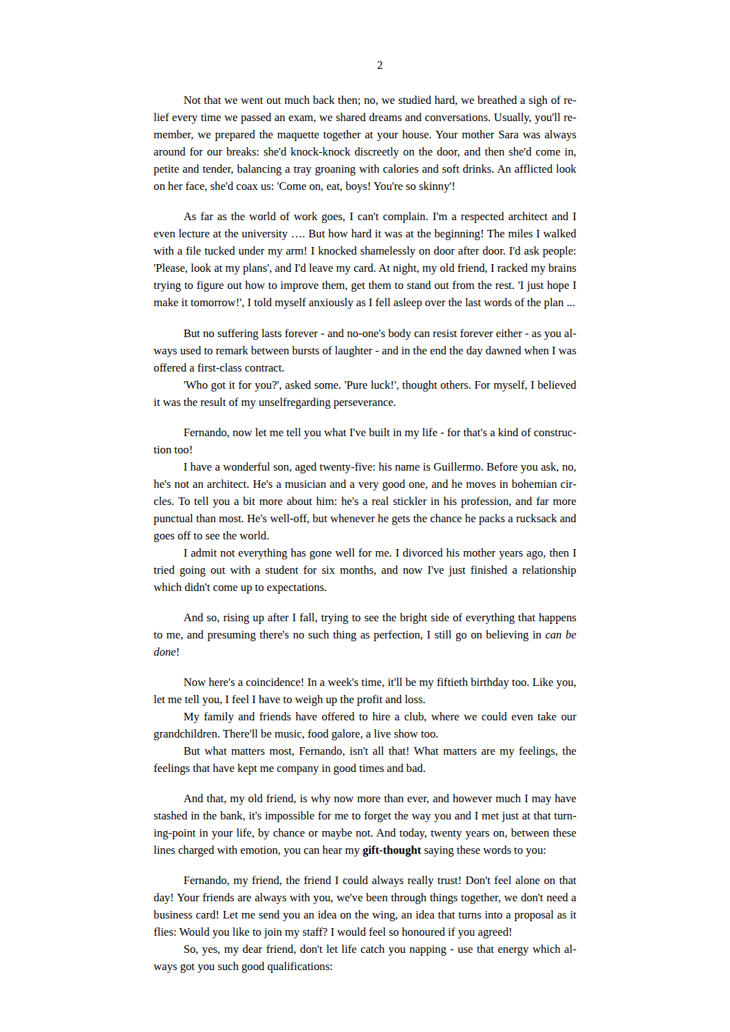2
Not that we went out much back then; no, we studied hard, we breathed a sigh of relief every time we passed an exam, we shared dreams and conversations. Usually, you'll remember, we prepared the maquette together at your house. Your mother Sara was always around for our breaks: she'd knock-knock discreetly on the door, and then she'd come in, petite and tender, balancing a tray groaning with calories and soft drinks. An afflicted look on her face, she'd coax us: 'Come on, eat, boys! You're so skinny'!
As far as the world of work goes, I can't complain. I'm a respected architect and I even lecture at the university …. But how hard it was at the beginning! The miles I walked with a file tucked under my arm! I knocked shamelessly on door after door. I'd ask people: 'Please, look at my plans', and I'd leave my card. At night, my old friend, I racked my brains trying to figure out how to improve them, get them to stand out from the rest. 'I just hope I make it tomorrow!', I told myself anxiously as I fell asleep over the last words of the plan ...
But no suffering lasts forever - and no-one's body can resist forever either - as you always used to remark between bursts of laughter - and in the end the day dawned when I was offered a first-class contract.
'Who got it for you?', asked some. 'Pure luck!', thought others. For myself, I believed it was the result of my unselfregarding perseverance.
Fernando, now let me tell you what I've built in my life - for that's a kind of construction too!
I have a wonderful son, aged twenty-five: his name is Guillermo. Before you ask, no, he's not an architect. He's a musician and a very good one, and he moves in bohemian circles. To tell you a bit more about him: he's a real stickler in his profession, and far more punctual than most. He's well-off, but whenever he gets the chance he packs a rucksack and goes off to see the world.
I admit not everything has gone well for me. I divorced his mother years ago, then I tried going out with a student for six months, and now I've just finished a relationship which didn't come up to expectations.
And so, rising up after I fall, trying to see the bright side of everything that happens to me, and presuming there's no such thing as perfection, I still go on believing in can be done!
Now here's a coincidence! In a week's time, it'll be my fiftieth birthday too. Like you, let me tell you, I feel I have to weigh up the profit and loss.
My family and friends have offered to hire a club, where we could even take our grandchildren. There'll be music, food galore, a live show too.
But what matters most, Fernando, isn't all that! What matters are my feelings, the feelings that have kept me company in good times and bad.
And that, my old friend, is why now more than ever, and however much I may have stashed in the bank, it's impossible for me to forget the way you and I met just at that turning-point in your life, by chance or maybe not. And today, twenty years on, between these lines charged with emotion, you can hear my gift-thought saying these words to you:
Fernando, my friend, the friend I could always really trust! Don't feel alone on that day! Your friends are always with you, we've been through things together, we don't need a business card! Let me send you an idea on the wing, an idea that turns into a proposal as it flies: Would you like to join my staff? I would feel so honoured if you agreed!
So, yes, my dear friend, don't let life catch you napping - use that energy which always got you such good qualifications: